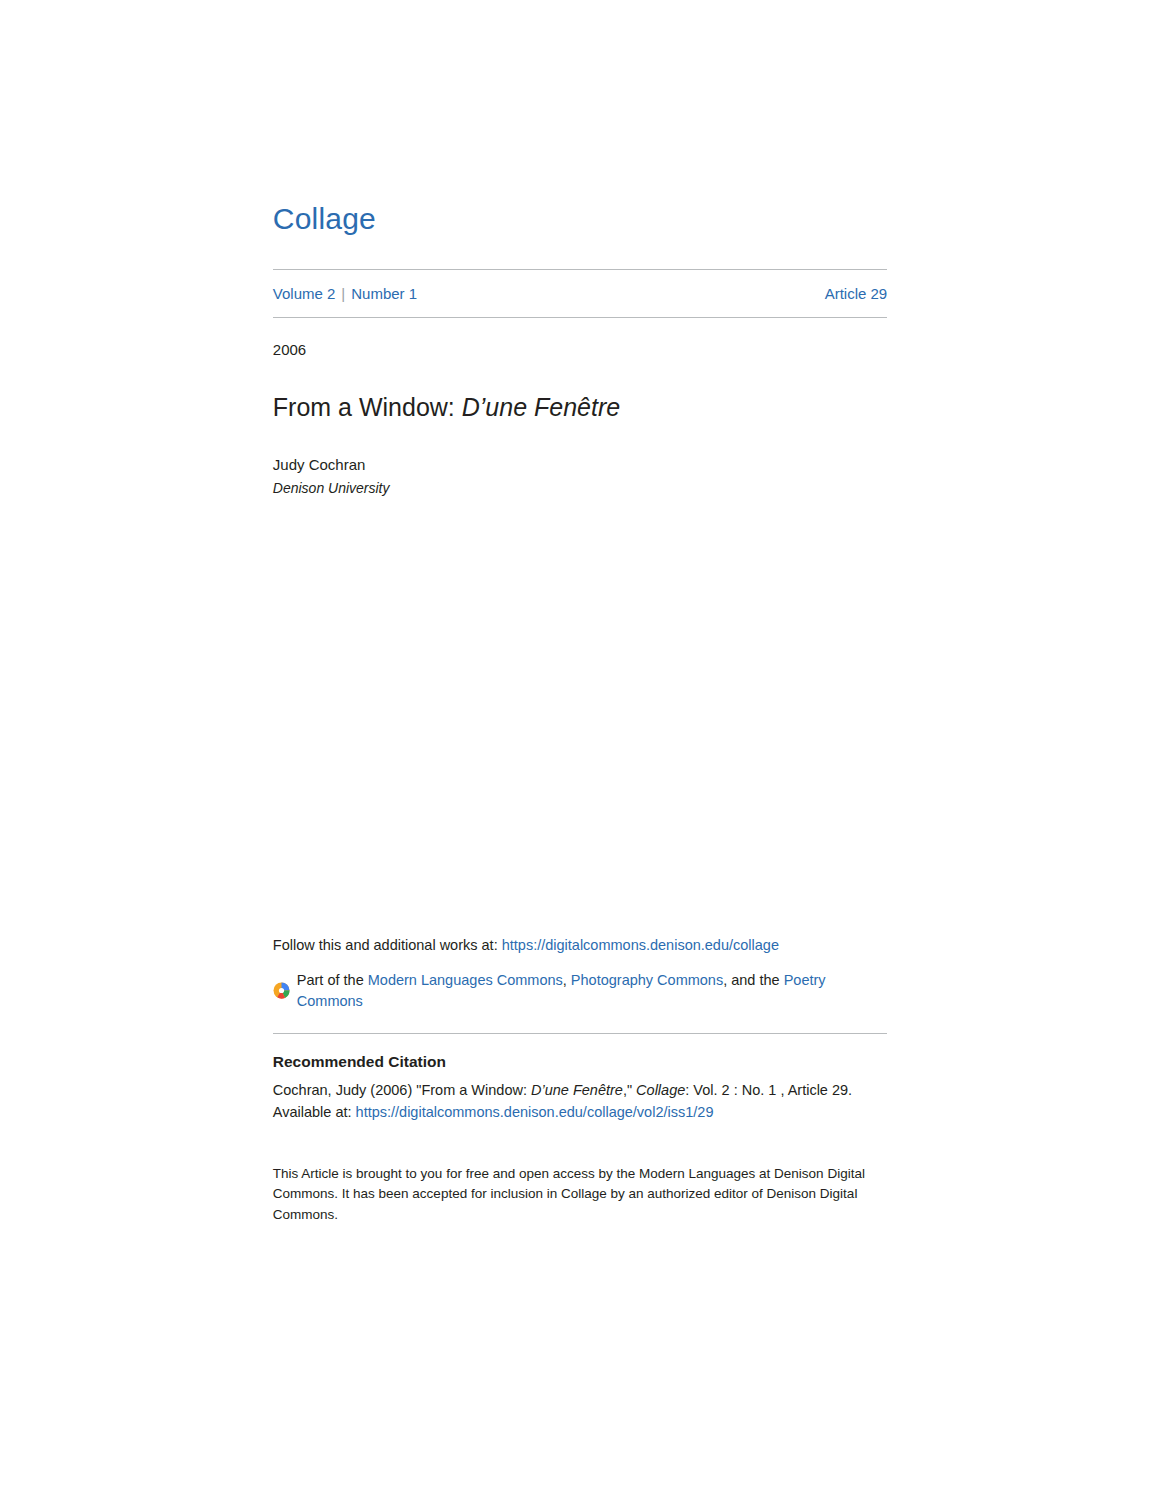Collage
Volume 2|Number 1
Article 29
2006
From a Window: D’une Fenêtre
Judy Cochran
Denison University
Follow this and additional works at: https://digitalcommons.denison.edu/collage
Part of the Modern Languages Commons, Photography Commons, and the Poetry Commons
Recommended Citation
Cochran, Judy (2006) "From a Window: D’une Fenêtre," Collage: Vol. 2 : No. 1 , Article 29.
Available at: https://digitalcommons.denison.edu/collage/vol2/iss1/29
This Article is brought to you for free and open access by the Modern Languages at Denison Digital Commons. It has been accepted for inclusion in Collage by an authorized editor of Denison Digital Commons.